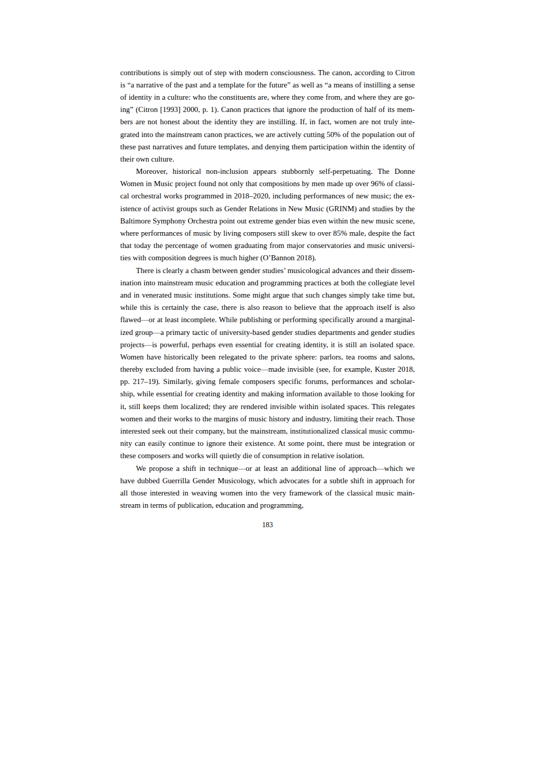contributions is simply out of step with modern consciousness. The canon, according to Citron is “a narrative of the past and a template for the future” as well as “a means of instilling a sense of identity in a culture: who the constituents are, where they come from, and where they are going” (Citron [1993] 2000, p. 1). Canon practices that ignore the production of half of its members are not honest about the identity they are instilling. If, in fact, women are not truly integrated into the mainstream canon practices, we are actively cutting 50% of the population out of these past narratives and future templates, and denying them participation within the identity of their own culture.
Moreover, historical non-inclusion appears stubbornly self-perpetuating. The Donne Women in Music project found not only that compositions by men made up over 96% of classical orchestral works programmed in 2018–2020, including performances of new music; the existence of activist groups such as Gender Relations in New Music (GRINM) and studies by the Baltimore Symphony Orchestra point out extreme gender bias even within the new music scene, where performances of music by living composers still skew to over 85% male, despite the fact that today the percentage of women graduating from major conservatories and music universities with composition degrees is much higher (O’Bannon 2018).
There is clearly a chasm between gender studies’ musicological advances and their dissemination into mainstream music education and programming practices at both the collegiate level and in venerated music institutions. Some might argue that such changes simply take time but, while this is certainly the case, there is also reason to believe that the approach itself is also flawed—or at least incomplete. While publishing or performing specifically around a marginalized group—a primary tactic of university-based gender studies departments and gender studies projects—is powerful, perhaps even essential for creating identity, it is still an isolated space. Women have historically been relegated to the private sphere: parlors, tea rooms and salons, thereby excluded from having a public voice—made invisible (see, for example, Kuster 2018, pp. 217–19). Similarly, giving female composers specific forums, performances and scholarship, while essential for creating identity and making information available to those looking for it, still keeps them localized; they are rendered invisible within isolated spaces. This relegates women and their works to the margins of music history and industry, limiting their reach. Those interested seek out their company, but the mainstream, institutionalized classical music community can easily continue to ignore their existence. At some point, there must be integration or these composers and works will quietly die of consumption in relative isolation.
We propose a shift in technique—or at least an additional line of approach—which we have dubbed Guerrilla Gender Musicology, which advocates for a subtle shift in approach for all those interested in weaving women into the very framework of the classical music mainstream in terms of publication, education and programming,
183